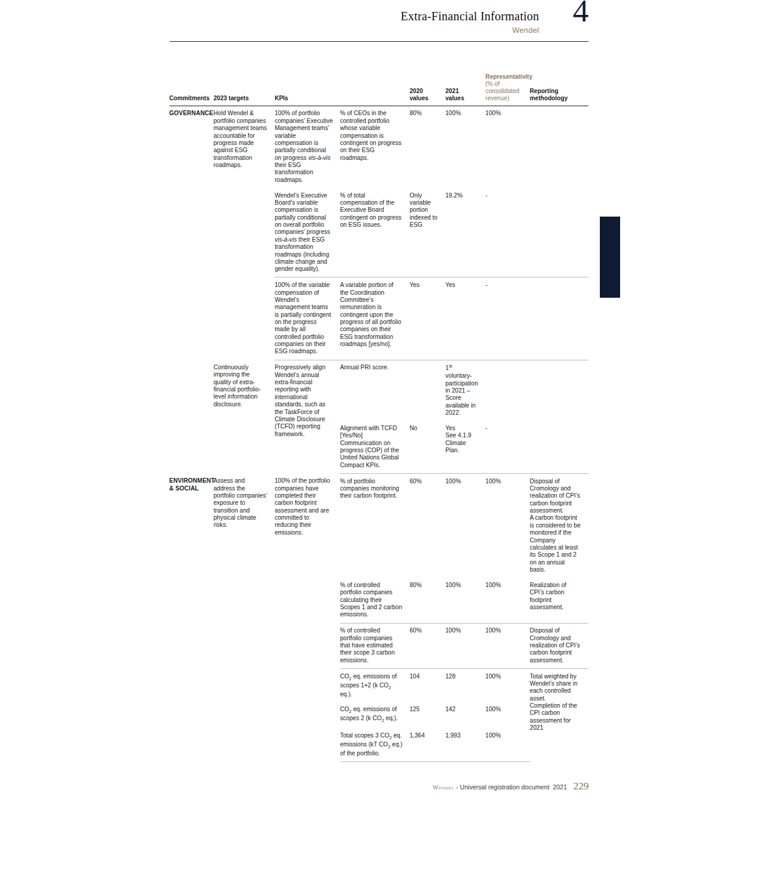4
Extra-Financial Information
Wendel
| Commitments | 2023 targets | KPIs | | 2020 values | 2021 values | Representativity (% of consolidated revenue) | Reporting methodology |
| --- | --- | --- | --- | --- | --- | --- | --- |
| GOVERNANCE | Hold Wendel & portfolio companies management teams accountable for progress made against ESG transformation roadmaps. | 100% of portfolio companies’ Executive Management teams’ variable compensation is partially conditional on progress vis-à-vis their ESG transformation roadmaps. | % of CEOs in the controlled portfolio whose variable compensation is contingent on progress on their ESG roadmaps. | 80% | 100% | 100% | |
| Wendel’s Executive Board’s variable compensation is partially conditional on overall portfolio companies’ progress vis-à-vis their ESG transformation roadmaps (including climate change and gender equality). | % of total compensation of the Executive Board contingent on progress on ESG issues. | Only variable portion indexed to ESG | 19.2% | - | |
| 100% of the variable compensation of Wendel’s management teams is partially contingent on the progress made by all controlled portfolio companies on their ESG roadmaps. | A variable portion of the Coordination Committee’s remuneration is contingent upon the progress of all portfolio companies on their ESG transformation roadmaps [yes/no]. | Yes | Yes | - | |
| | Continuously improving the quality of extra-financial portfolio-level information disclosure. | Progressively align Wendel’s annual extra-financial reporting with international standards, such as the TaskForce of Climate Disclosure (TCFD) reporting framework. | Annual PRI score. | | 1 st voluntary-participation in 2021 – Score available in 2022. | | |
| | Alignment with TCFD [Yes/No] Communication on progress (COP) of the United Nations Global Compact KPIs. | No | Yes See 4.1.9 Climate Plan. | - | |
| ENVIRONMENT & SOCIAL | Assess and address the portfolio companies’ exposure to transition and physical climate risks. | 100% of the portfolio companies have completed their carbon footprint assessment and are committed to reducing their emissions. | % of portfolio companies monitoring their carbon footprint. | 60% | 100% | 100% | Disposal of Cromology and realization of CPI’s carbon footprint assessment. A carbon footprint is considered to be monitored if the Company calculates at least its Scope 1 and 2 on an annual basis. |
| % of controlled portfolio companies calculating their Scopes 1 and 2 carbon emissions. | 80% | 100% | 100% | Realization of CPI’s carbon footprint assessment. |
| % of controlled portfolio companies that have estimated their scope 3 carbon emissions. | 60% | 100% | 100% | Disposal of Cromology and realization of CPI’s carbon footprint assessment. |
| CO 2 eq. emissions of scopes 1+2 (k CO 2 eq.). | 104 | 128 | 100% | Total weighted by Wendel’s share in each controlled asset. Completion of the CPI carbon assessment for 2021 |
| CO 2 eq. emissions of scopes 2 (k CO 2 eq.). | 125 | 142 | 100% |
| Total scopes 3 CO 2 eq. emissions (kT CO 2 eq.) of the portfolio. | 1,364 | 1,993 | 100% |
Wendel - Universal registration document 2021 229